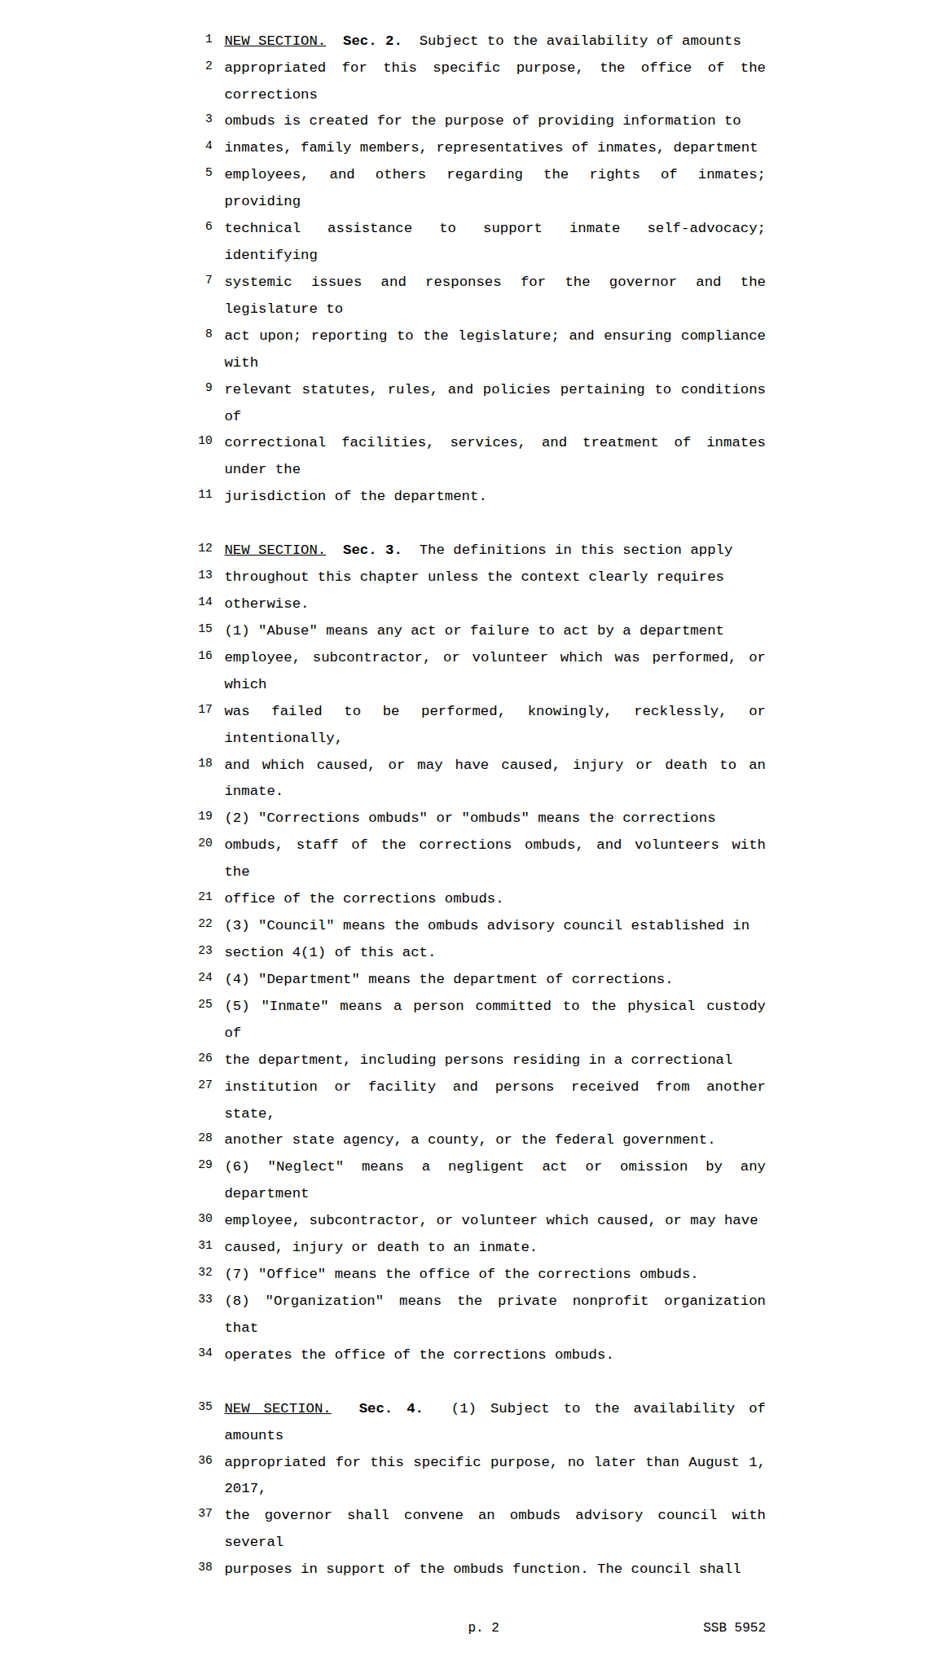1 NEW SECTION. Sec. 2. Subject to the availability of amounts 2appropriated for this specific purpose, the office of the corrections 3ombuds is created for the purpose of providing information to 4inmates, family members, representatives of inmates, department 5employees, and others regarding the rights of inmates; providing 6technical assistance to support inmate self-advocacy; identifying 7systemic issues and responses for the governor and the legislature to 8act upon; reporting to the legislature; and ensuring compliance with 9relevant statutes, rules, and policies pertaining to conditions of 10correctional facilities, services, and treatment of inmates under the 11jurisdiction of the department.
12 NEW SECTION. Sec. 3. The definitions in this section apply 13throughout this chapter unless the context clearly requires 14otherwise.
15(1) "Abuse" means any act or failure to act by a department 16employee, subcontractor, or volunteer which was performed, or which 17was failed to be performed, knowingly, recklessly, or intentionally, 18and which caused, or may have caused, injury or death to an inmate.
19(2) "Corrections ombuds" or "ombuds" means the corrections 20ombuds, staff of the corrections ombuds, and volunteers with the 21office of the corrections ombuds.
22(3) "Council" means the ombuds advisory council established in 23section 4(1) of this act.
24(4) "Department" means the department of corrections.
25(5) "Inmate" means a person committed to the physical custody of 26the department, including persons residing in a correctional 27institution or facility and persons received from another state, 28another state agency, a county, or the federal government.
29(6) "Neglect" means a negligent act or omission by any department 30employee, subcontractor, or volunteer which caused, or may have 31caused, injury or death to an inmate.
32(7) "Office" means the office of the corrections ombuds.
33(8) "Organization" means the private nonprofit organization that 34operates the office of the corrections ombuds.
35 NEW SECTION. Sec. 4. (1) Subject to the availability of amounts 36appropriated for this specific purpose, no later than August 1, 2017, 37the governor shall convene an ombuds advisory council with several 38purposes in support of the ombuds function. The council shall
p. 2 SSB 5952